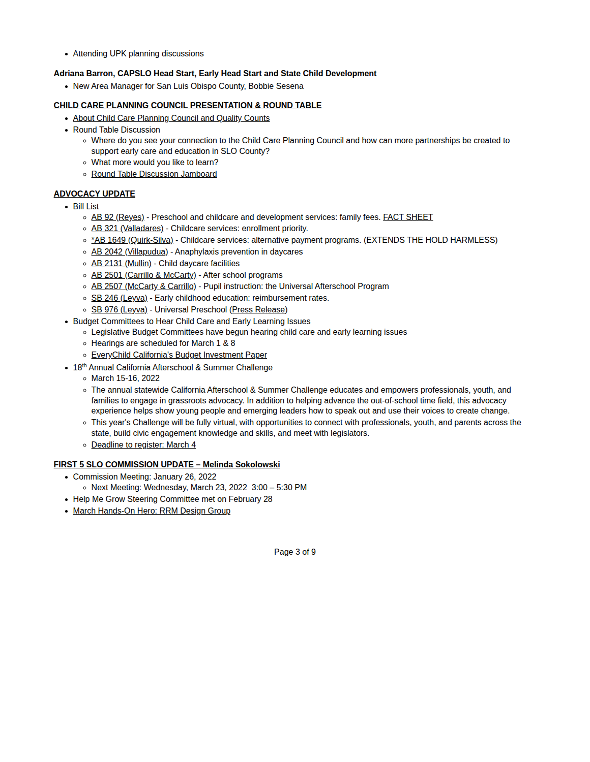Attending UPK planning discussions
Adriana Barron, CAPSLO Head Start, Early Head Start and State Child Development
New Area Manager for San Luis Obispo County, Bobbie Sesena
CHILD CARE PLANNING COUNCIL PRESENTATION & ROUND TABLE
About Child Care Planning Council and Quality Counts
Round Table Discussion
Where do you see your connection to the Child Care Planning Council and how can more partnerships be created to support early care and education in SLO County?
What more would you like to learn?
Round Table Discussion Jamboard
ADVOCACY UPDATE
Bill List
AB 92 (Reyes) - Preschool and childcare and development services: family fees. FACT SHEET
AB 321 (Valladares) - Childcare services: enrollment priority.
*AB 1649 (Quirk-Silva) - Childcare services: alternative payment programs. (EXTENDS THE HOLD HARMLESS)
AB 2042 (Villapudua) - Anaphylaxis prevention in daycares
AB 2131 (Mullin) - Child daycare facilities
AB 2501 (Carrillo & McCarty) - After school programs
AB 2507 (McCarty & Carrillo) - Pupil instruction: the Universal Afterschool Program
SB 246 (Leyva) - Early childhood education: reimbursement rates.
SB 976 (Leyva) - Universal Preschool (Press Release)
Budget Committees to Hear Child Care and Early Learning Issues
Legislative Budget Committees have begun hearing child care and early learning issues
Hearings are scheduled for March 1 & 8
EveryChild California's Budget Investment Paper
18th Annual California Afterschool & Summer Challenge
March 15-16, 2022
The annual statewide California Afterschool & Summer Challenge educates and empowers professionals, youth, and families to engage in grassroots advocacy. In addition to helping advance the out-of-school time field, this advocacy experience helps show young people and emerging leaders how to speak out and use their voices to create change.
This year's Challenge will be fully virtual, with opportunities to connect with professionals, youth, and parents across the state, build civic engagement knowledge and skills, and meet with legislators.
Deadline to register: March 4
FIRST 5 SLO COMMISSION UPDATE – Melinda Sokolowski
Commission Meeting: January 26, 2022
Next Meeting: Wednesday, March 23, 2022 3:00 – 5:30 PM
Help Me Grow Steering Committee met on February 28
March Hands-On Hero: RRM Design Group
Page 3 of 9